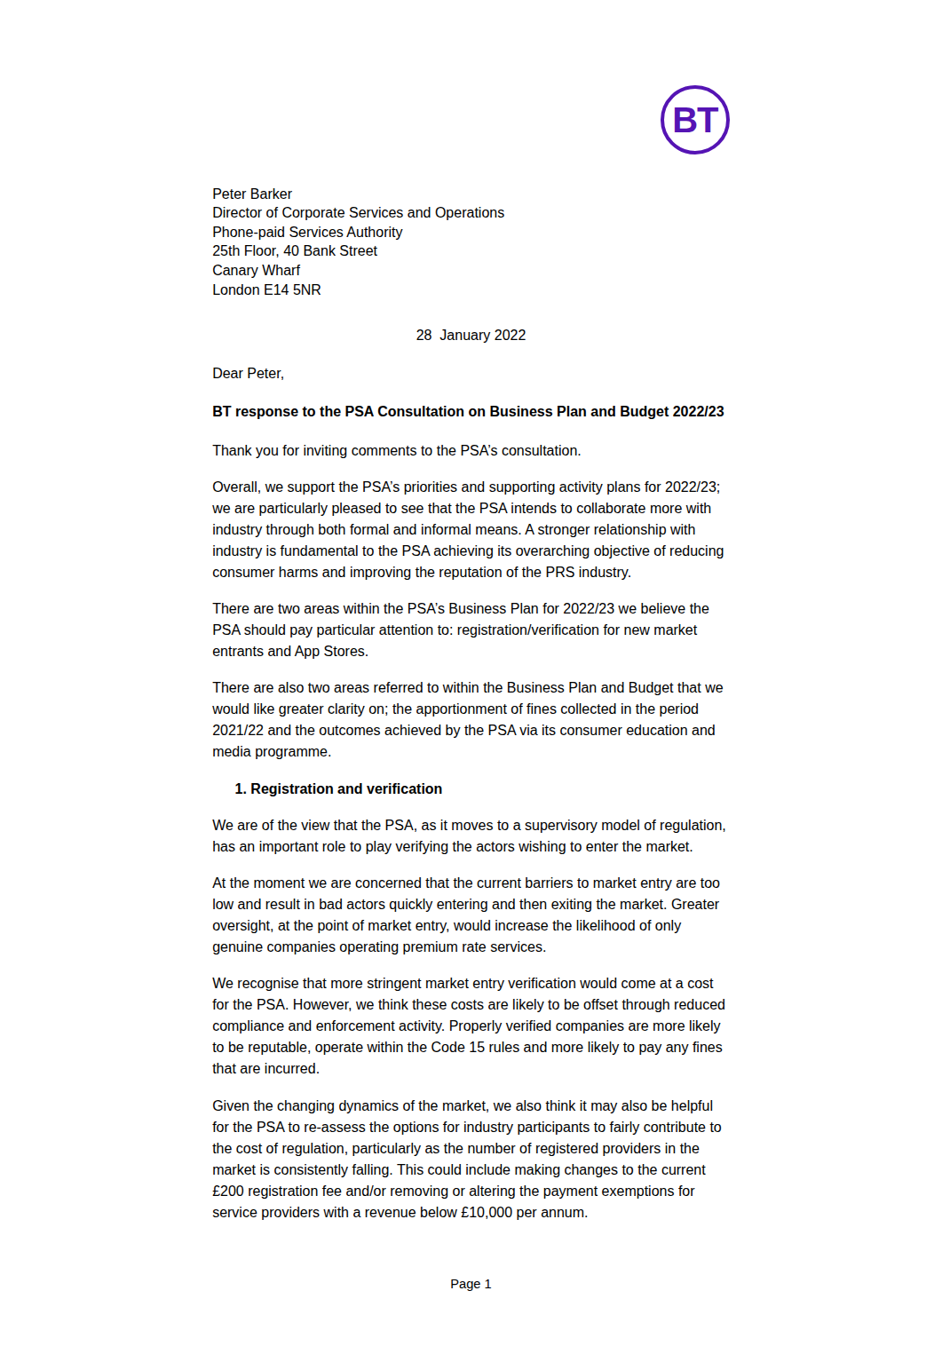BT
Peter Barker
Director of Corporate Services and Operations
Phone-paid Services Authority
25th Floor, 40 Bank Street
Canary Wharf
London E14 5NR
28 January 2022
Dear Peter,
BT response to the PSA Consultation on Business Plan and Budget 2022/23
Thank you for inviting comments to the PSA’s consultation.
Overall, we support the PSA’s priorities and supporting activity plans for 2022/23; we are particularly pleased to see that the PSA intends to collaborate more with industry through both formal and informal means. A stronger relationship with industry is fundamental to the PSA achieving its overarching objective of reducing consumer harms and improving the reputation of the PRS industry.
There are two areas within the PSA’s Business Plan for 2022/23 we believe the PSA should pay particular attention to: registration/verification for new market entrants and App Stores.
There are also two areas referred to within the Business Plan and Budget that we would like greater clarity on; the apportionment of fines collected in the period 2021/22 and the outcomes achieved by the PSA via its consumer education and media programme.
Registration and verification
We are of the view that the PSA, as it moves to a supervisory model of regulation, has an important role to play verifying the actors wishing to enter the market.
At the moment we are concerned that the current barriers to market entry are too low and result in bad actors quickly entering and then exiting the market. Greater oversight, at the point of market entry, would increase the likelihood of only genuine companies operating premium rate services.
We recognise that more stringent market entry verification would come at a cost for the PSA. However, we think these costs are likely to be offset through reduced compliance and enforcement activity. Properly verified companies are more likely to be reputable, operate within the Code 15 rules and more likely to pay any fines that are incurred.
Given the changing dynamics of the market, we also think it may also be helpful for the PSA to re-assess the options for industry participants to fairly contribute to the cost of regulation, particularly as the number of registered providers in the market is consistently falling. This could include making changes to the current £200 registration fee and/or removing or altering the payment exemptions for service providers with a revenue below £10,000 per annum.
Page 1